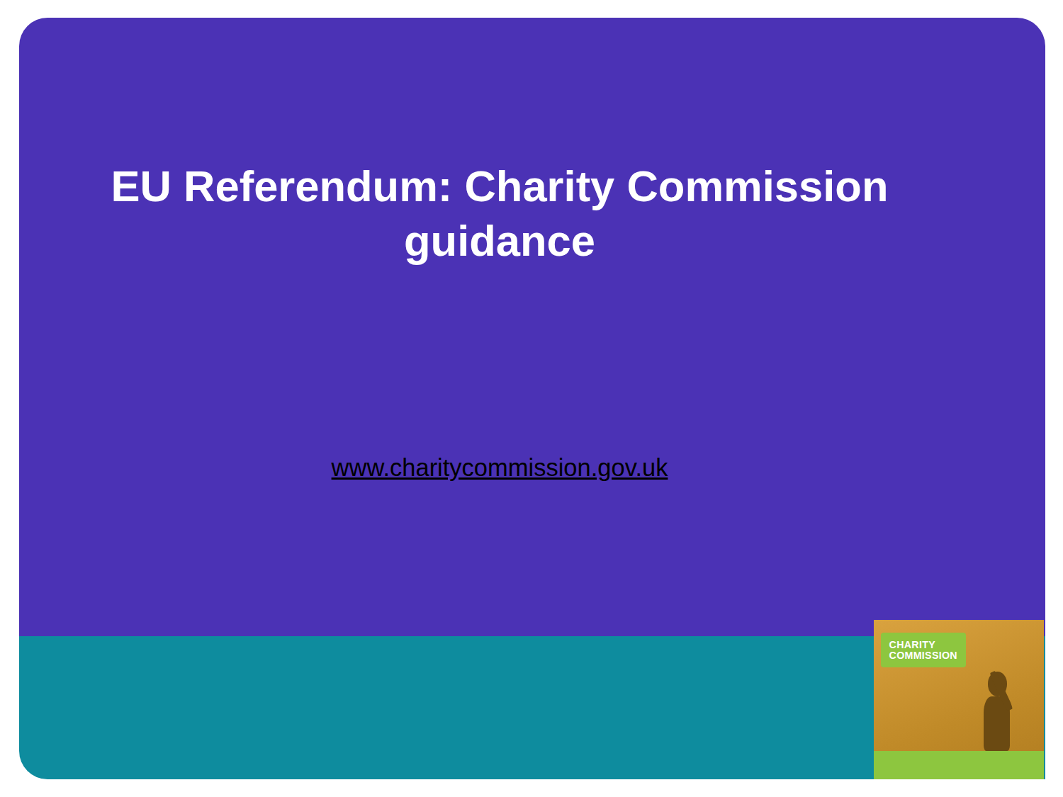EU Referendum: Charity Commission guidance
www.charitycommission.gov.uk
CHARITY
COMMISSION